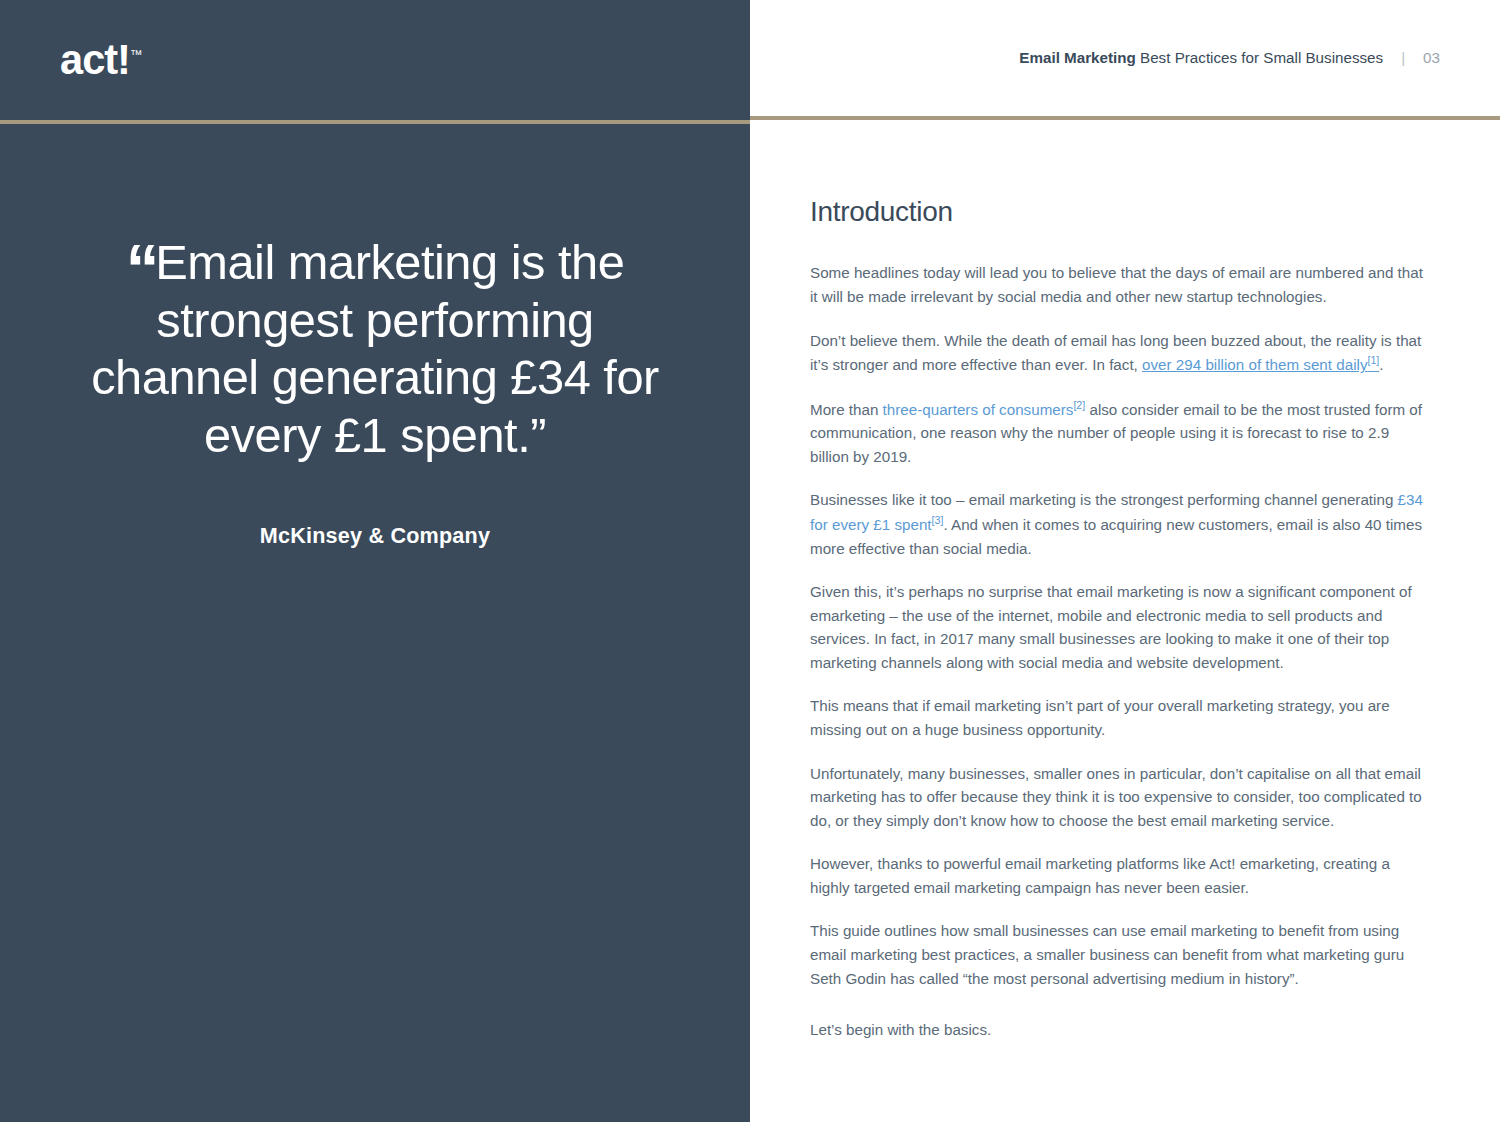act!™
Email Marketing Best Practices for Small Businesses | 03
“Email marketing is the strongest performing channel generating £34 for every £1 spent.”
McKinsey & Company
Introduction
Some headlines today will lead you to believe that the days of email are numbered and that it will be made irrelevant by social media and other new startup technologies.
Don’t believe them. While the death of email has long been buzzed about, the reality is that it’s stronger and more effective than ever. In fact, over 294 billion of them sent daily[1].
More than three-quarters of consumers[2] also consider email to be the most trusted form of communication, one reason why the number of people using it is forecast to rise to 2.9 billion by 2019.
Businesses like it too – email marketing is the strongest performing channel generating £34 for every £1 spent[3]. And when it comes to acquiring new customers, email is also 40 times more effective than social media.
Given this, it’s perhaps no surprise that email marketing is now a significant component of emarketing – the use of the internet, mobile and electronic media to sell products and services. In fact, in 2017 many small businesses are looking to make it one of their top marketing channels along with social media and website development.
This means that if email marketing isn’t part of your overall marketing strategy, you are missing out on a huge business opportunity.
Unfortunately, many businesses, smaller ones in particular, don’t capitalise on all that email marketing has to offer because they think it is too expensive to consider, too complicated to do, or they simply don’t know how to choose the best email marketing service.
However, thanks to powerful email marketing platforms like Act! emarketing, creating a highly targeted email marketing campaign has never been easier.
This guide outlines how small businesses can use email marketing to benefit from using email marketing best practices, a smaller business can benefit from what marketing guru Seth Godin has called “the most personal advertising medium in history”.
Let’s begin with the basics.